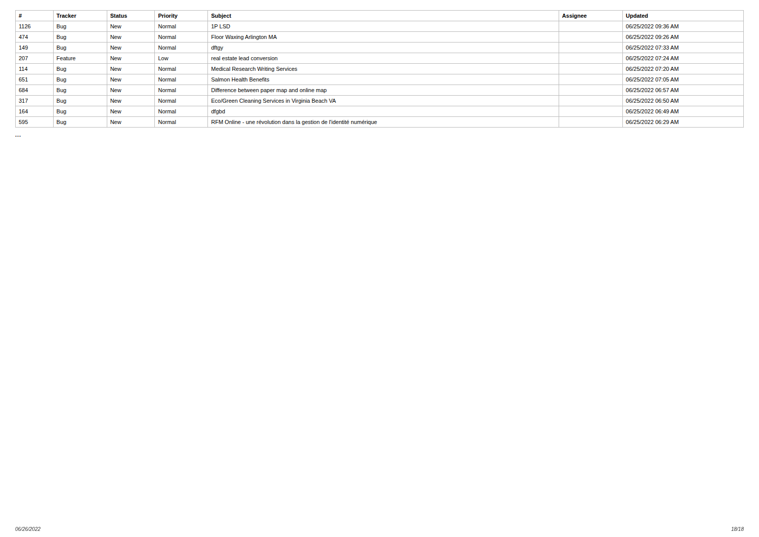| # | Tracker | Status | Priority | Subject | Assignee | Updated |
| --- | --- | --- | --- | --- | --- | --- |
| 1126 | Bug | New | Normal | 1P LSD | | 06/25/2022 09:36 AM |
| 474 | Bug | New | Normal | Floor Waxing Arlington MA | | 06/25/2022 09:26 AM |
| 149 | Bug | New | Normal | dftgy | | 06/25/2022 07:33 AM |
| 207 | Feature | New | Low | real estate lead conversion | | 06/25/2022 07:24 AM |
| 114 | Bug | New | Normal | Medical Research Writing Services | | 06/25/2022 07:20 AM |
| 651 | Bug | New | Normal | Salmon Health Benefits | | 06/25/2022 07:05 AM |
| 684 | Bug | New | Normal | Difference between paper map and online map | | 06/25/2022 06:57 AM |
| 317 | Bug | New | Normal | Eco/Green Cleaning Services in Virginia Beach VA | | 06/25/2022 06:50 AM |
| 164 | Bug | New | Normal | dfgbd | | 06/25/2022 06:49 AM |
| 595 | Bug | New | Normal | RFM Online - une révolution dans la gestion de l'identité numérique | | 06/25/2022 06:29 AM |
...
06/26/2022 18/18